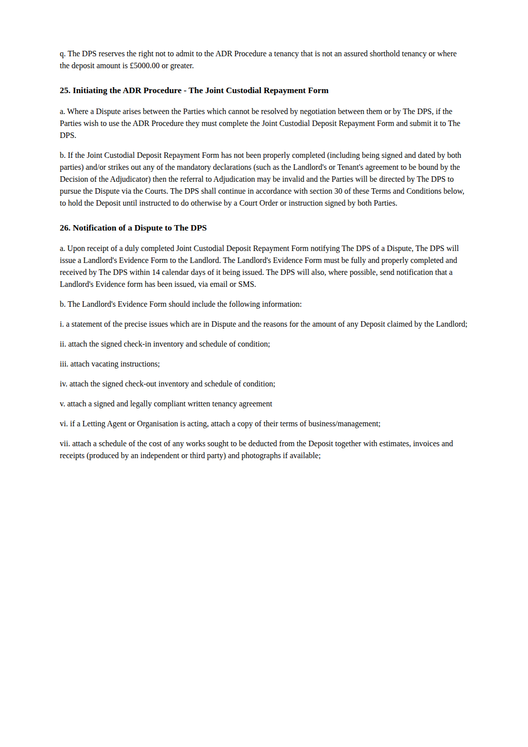q. The DPS reserves the right not to admit to the ADR Procedure a tenancy that is not an assured shorthold tenancy or where the deposit amount is £5000.00 or greater.
25. Initiating the ADR Procedure - The Joint Custodial Repayment Form
a. Where a Dispute arises between the Parties which cannot be resolved by negotiation between them or by The DPS, if the Parties wish to use the ADR Procedure they must complete the Joint Custodial Deposit Repayment Form and submit it to The DPS.
b. If the Joint Custodial Deposit Repayment Form has not been properly completed (including being signed and dated by both parties) and/or strikes out any of the mandatory declarations (such as the Landlord's or Tenant's agreement to be bound by the Decision of the Adjudicator) then the referral to Adjudication may be invalid and the Parties will be directed by The DPS to pursue the Dispute via the Courts. The DPS shall continue in accordance with section 30 of these Terms and Conditions below, to hold the Deposit until instructed to do otherwise by a Court Order or instruction signed by both Parties.
26. Notification of a Dispute to The DPS
a. Upon receipt of a duly completed Joint Custodial Deposit Repayment Form notifying The DPS of a Dispute, The DPS will issue a Landlord's Evidence Form to the Landlord. The Landlord's Evidence Form must be fully and properly completed and received by The DPS within 14 calendar days of it being issued. The DPS will also, where possible, send notification that a Landlord's Evidence form has been issued, via email or SMS.
b. The Landlord's Evidence Form should include the following information:
i. a statement of the precise issues which are in Dispute and the reasons for the amount of any Deposit claimed by the Landlord;
ii. attach the signed check-in inventory and schedule of condition;
iii. attach vacating instructions;
iv. attach the signed check-out inventory and schedule of condition;
v. attach a signed and legally compliant written tenancy agreement
vi. if a Letting Agent or Organisation is acting, attach a copy of their terms of business/management;
vii. attach a schedule of the cost of any works sought to be deducted from the Deposit together with estimates, invoices and receipts (produced by an independent or third party) and photographs if available;